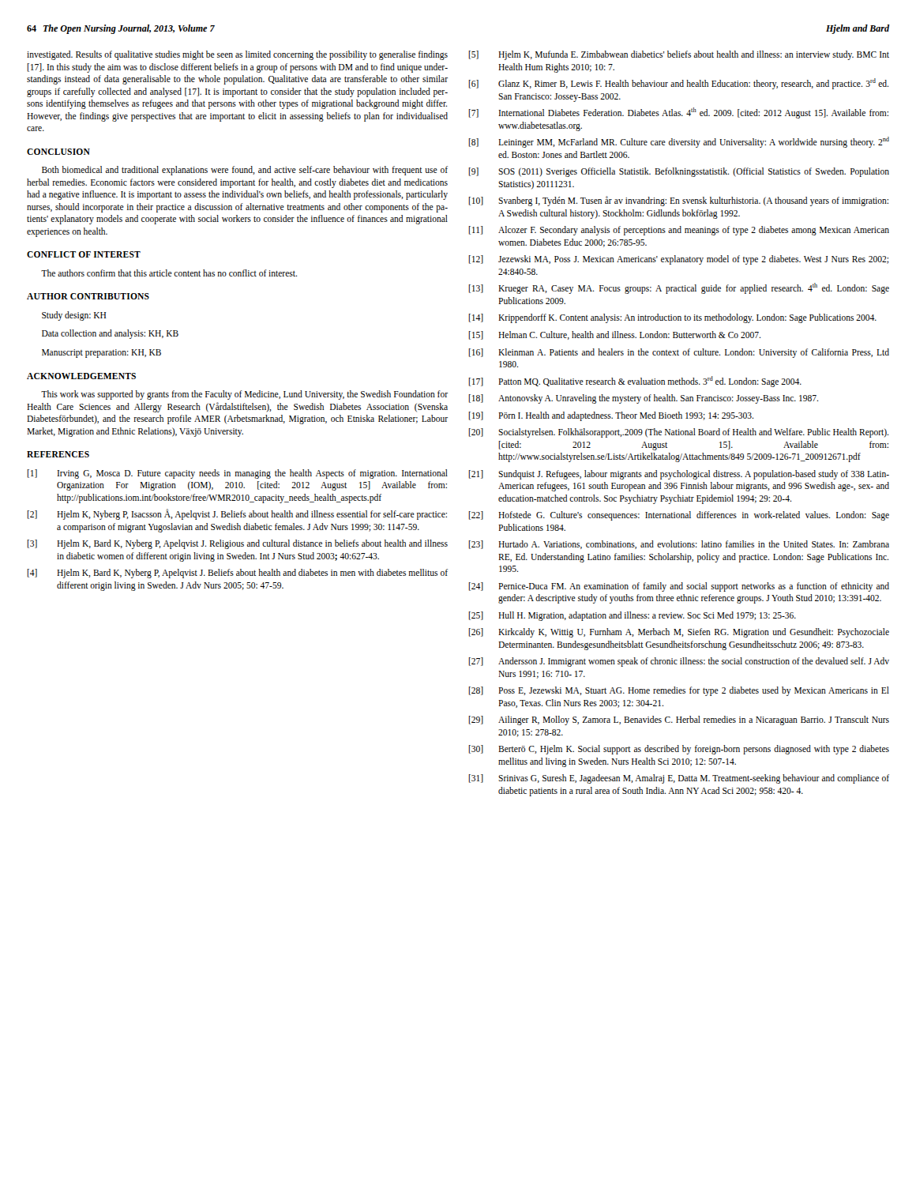64 The Open Nursing Journal, 2013, Volume 7
Hjelm and Bard
investigated. Results of qualitative studies might be seen as limited concerning the possibility to generalise findings [17]. In this study the aim was to disclose different beliefs in a group of persons with DM and to find unique understandings instead of data generalisable to the whole population. Qualitative data are transferable to other similar groups if carefully collected and analysed [17]. It is important to consider that the study population included persons identifying themselves as refugees and that persons with other types of migrational background might differ. However, the findings give perspectives that are important to elicit in assessing beliefs to plan for individualised care.
CONCLUSION
Both biomedical and traditional explanations were found, and active self-care behaviour with frequent use of herbal remedies. Economic factors were considered important for health, and costly diabetes diet and medications had a negative influence. It is important to assess the individual's own beliefs, and health professionals, particularly nurses, should incorporate in their practice a discussion of alternative treatments and other components of the patients' explanatory models and cooperate with social workers to consider the influence of finances and migrational experiences on health.
CONFLICT OF INTEREST
The authors confirm that this article content has no conflict of interest.
AUTHOR CONTRIBUTIONS
Study design: KH
Data collection and analysis: KH, KB
Manuscript preparation: KH, KB
ACKNOWLEDGEMENTS
This work was supported by grants from the Faculty of Medicine, Lund University, the Swedish Foundation for Health Care Sciences and Allergy Research (Vårdalstiftelsen), the Swedish Diabetes Association (Svenska Diabetesförbundet), and the research profile AMER (Arbetsmarknad, Migration, och Etniska Relationer; Labour Market, Migration and Ethnic Relations), Växjö University.
REFERENCES
[1] Irving G, Mosca D. Future capacity needs in managing the health Aspects of migration. International Organization For Migration (IOM), 2010. [cited: 2012 August 15] Available from: http://publications.iom.int/bookstore/free/WMR2010_capacity_needs_health_aspects.pdf
[2] Hjelm K, Nyberg P, Isacsson Å, Apelqvist J. Beliefs about health and illness essential for self-care practice: a comparison of migrant Yugoslavian and Swedish diabetic females. J Adv Nurs 1999; 30: 1147-59.
[3] Hjelm K, Bard K, Nyberg P, Apelqvist J. Religious and cultural distance in beliefs about health and illness in diabetic women of different origin living in Sweden. Int J Nurs Stud 2003; 40:627-43.
[4] Hjelm K, Bard K, Nyberg P, Apelqvist J. Beliefs about health and diabetes in men with diabetes mellitus of different origin living in Sweden. J Adv Nurs 2005; 50: 47-59.
[5] Hjelm K, Mufunda E. Zimbabwean diabetics' beliefs about health and illness: an interview study. BMC Int Health Hum Rights 2010; 10: 7.
[6] Glanz K, Rimer B, Lewis F. Health behaviour and health Education: theory, research, and practice. 3rd ed. San Francisco: Jossey-Bass 2002.
[7] International Diabetes Federation. Diabetes Atlas. 4th ed. 2009. [cited: 2012 August 15]. Available from: www.diabetesatlas.org.
[8] Leininger MM, McFarland MR. Culture care diversity and Universality: A worldwide nursing theory. 2nd ed. Boston: Jones and Bartlett 2006.
[9] SOS (2011) Sveriges Officiella Statistik. Befolkningsstatistik. (Official Statistics of Sweden. Population Statistics) 20111231.
[10] Svanberg I, Tydén M. Tusen år av invandring: En svensk kulturhistoria. (A thousand years of immigration: A Swedish cultural history). Stockholm: Gidlunds bokförlag 1992.
[11] Alcozer F. Secondary analysis of perceptions and meanings of type 2 diabetes among Mexican American women. Diabetes Educ 2000; 26:785-95.
[12] Jezewski MA, Poss J. Mexican Americans' explanatory model of type 2 diabetes. West J Nurs Res 2002; 24:840-58.
[13] Krueger RA, Casey MA. Focus groups: A practical guide for applied research. 4th ed. London: Sage Publications 2009.
[14] Krippendorff K. Content analysis: An introduction to its methodology. London: Sage Publications 2004.
[15] Helman C. Culture, health and illness. London: Butterworth & Co 2007.
[16] Kleinman A. Patients and healers in the context of culture. London: University of California Press, Ltd 1980.
[17] Patton MQ. Qualitative research & evaluation methods. 3rd ed. London: Sage 2004.
[18] Antonovsky A. Unraveling the mystery of health. San Francisco: Jossey-Bass Inc. 1987.
[19] Pörn I. Health and adaptedness. Theor Med Bioeth 1993; 14: 295-303.
[20] Socialstyrelsen. Folkhälsorapport,.2009 (The National Board of Health and Welfare. Public Health Report). [cited: 2012 August 15]. Available from: http://www.socialstyrelsen.se/Lists/Artikelkatalog/Attachments/849 5/2009-126-71_200912671.pdf
[21] Sundquist J. Refugees, labour migrants and psychological distress. A population-based study of 338 Latin-American refugees, 161 south European and 396 Finnish labour migrants, and 996 Swedish age-, sex- and education-matched controls. Soc Psychiatry Psychiatr Epidemiol 1994; 29: 20-4.
[22] Hofstede G. Culture's consequences: International differences in work-related values. London: Sage Publications 1984.
[23] Hurtado A. Variations, combinations, and evolutions: latino families in the United States. In: Zambrana RE, Ed. Understanding Latino families: Scholarship, policy and practice. London: Sage Publications Inc. 1995.
[24] Pernice-Duca FM. An examination of family and social support networks as a function of ethnicity and gender: A descriptive study of youths from three ethnic reference groups. J Youth Stud 2010; 13:391-402.
[25] Hull H. Migration, adaptation and illness: a review. Soc Sci Med 1979; 13: 25-36.
[26] Kirkcaldy K, Wittig U, Furnham A, Merbach M, Siefen RG. Migration und Gesundheit: Psychozociale Determinanten. Bundesgesundheitsblatt Gesundheitsforschung Gesundheitsschutz 2006; 49: 873-83.
[27] Andersson J. Immigrant women speak of chronic illness: the social construction of the devalued self. J Adv Nurs 1991; 16: 710- 17.
[28] Poss E, Jezewski MA, Stuart AG. Home remedies for type 2 diabetes used by Mexican Americans in El Paso, Texas. Clin Nurs Res 2003; 12: 304-21.
[29] Ailinger R, Molloy S, Zamora L, Benavides C. Herbal remedies in a Nicaraguan Barrio. J Transcult Nurs 2010; 15: 278-82.
[30] Berterö C, Hjelm K. Social support as described by foreign-born persons diagnosed with type 2 diabetes mellitus and living in Sweden. Nurs Health Sci 2010; 12: 507-14.
[31] Srinivas G, Suresh E, Jagadeesan M, Amalraj E, Datta M. Treatment-seeking behaviour and compliance of diabetic patients in a rural area of South India. Ann NY Acad Sci 2002; 958: 420- 4.